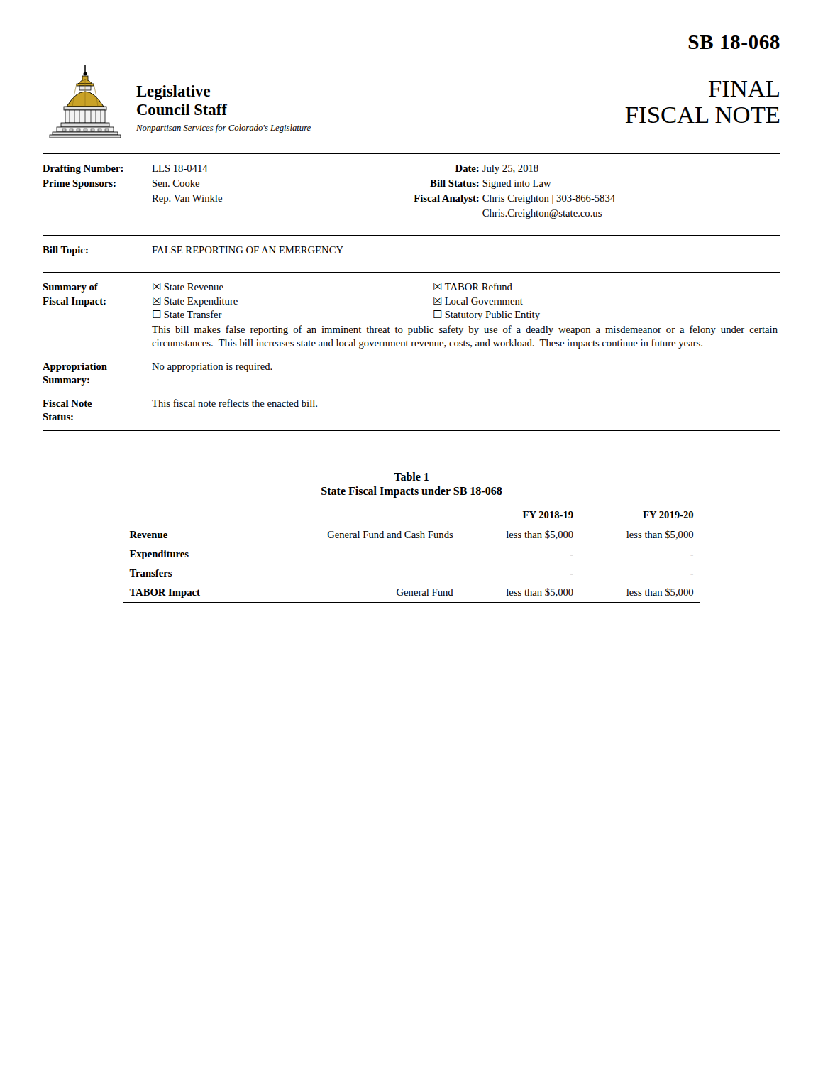SB 18-068
Legislative
Council Staff
Nonpartisan Services for Colorado's Legislature
FINAL
FISCAL NOTE
| Drafting Number: | LLS 18-0414 | Date: | July 25, 2018 |
| Prime Sponsors: | Sen. Cooke | Bill Status: | Signed into Law |
| | Rep. Van Winkle | Fiscal Analyst: | Chris Creighton / 303-866-5834 |
| | | | Chris.Creighton@state.co.us |
| Bill Topic: | FALSE REPORTING OF AN EMERGENCY |
| Summary of Fiscal Impact: | ☒ State Revenue ☒ State Expenditure ☐ State Transfer | ☒ TABOR Refund ☒ Local Government ☐ Statutory Public Entity |
| | This bill makes false reporting of an imminent threat to public safety by use of a deadly weapon a misdemeanor or a felony under certain circumstances. This bill increases state and local government revenue, costs, and workload. These impacts continue in future years. |
| Appropriation Summary: | No appropriation is required. |
| Fiscal Note Status: | This fiscal note reflects the enacted bill. |
Table 1
State Fiscal Impacts under SB 18-068
| | | FY 2018-19 | FY 2019-20 |
| --- | --- | --- | --- |
| Revenue | General Fund and Cash Funds | less than $5,000 | less than $5,000 |
| Expenditures | | - | - |
| Transfers | | - | - |
| TABOR Impact | General Fund | less than $5,000 | less than $5,000 |